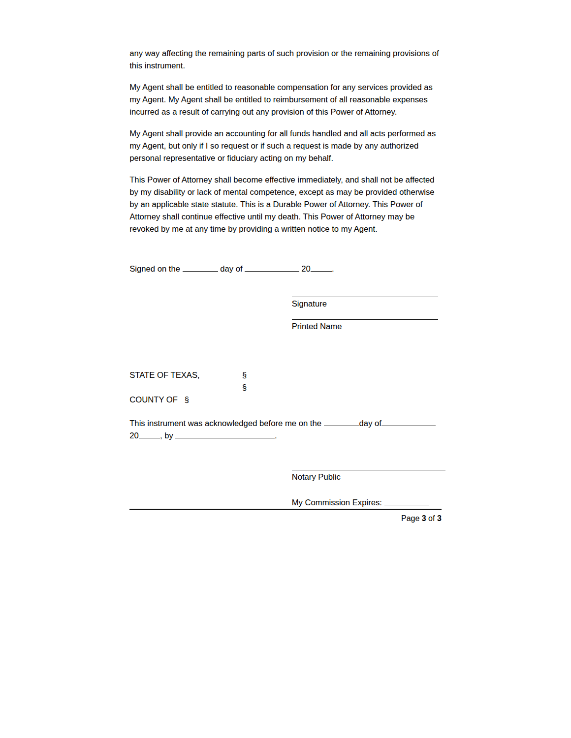any way affecting the remaining parts of such provision or the remaining provisions of this instrument.
My Agent shall be entitled to reasonable compensation for any services provided as my Agent. My Agent shall be entitled to reimbursement of all reasonable expenses incurred as a result of carrying out any provision of this Power of Attorney.
My Agent shall provide an accounting for all funds handled and all acts performed as my Agent, but only if I so request or if such a request is made by any authorized personal representative or fiduciary acting on my behalf.
This Power of Attorney shall become effective immediately, and shall not be affected by my disability or lack of mental competence, except as may be provided otherwise by an applicable state statute. This is a Durable Power of Attorney. This Power of Attorney shall continue effective until my death. This Power of Attorney may be revoked by me at any time by providing a written notice to my Agent.
Signed on the day of 20 .
Signature
Printed Name
| STATE OF TEXAS, | § |
| | § |
| COUNTY OF § | |
This instrument was acknowledged before me on the day of 20 , by .
Notary Public
My Commission Expires:
Page 3 of 3